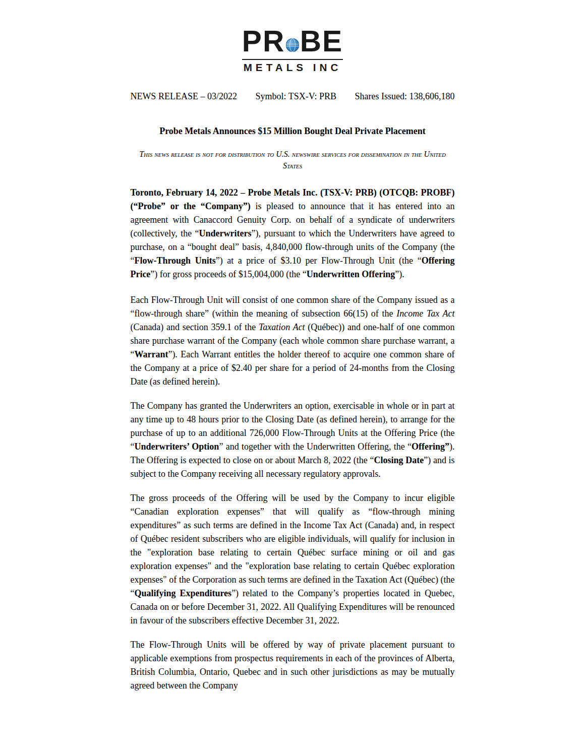PR BE
METALS INC
NEWS RELEASE – 03/2022 Symbol: TSX-V: PRB Shares Issued: 138,606,180
Probe Metals Announces $15 Million Bought Deal Private Placement
This news release is not for distribution to U.S. newswire services for dissemination in the United States
Toronto, February 14, 2022 – Probe Metals Inc. (TSX-V: PRB) (OTCQB: PROBF) (“Probe” or the “Company”) is pleased to announce that it has entered into an agreement with Canaccord Genuity Corp. on behalf of a syndicate of underwriters (collectively, the “Underwriters”), pursuant to which the Underwriters have agreed to purchase, on a “bought deal” basis, 4,840,000 flow-through units of the Company (the “Flow-Through Units”) at a price of $3.10 per Flow-Through Unit (the “Offering Price”) for gross proceeds of $15,004,000 (the “Underwritten Offering”).
Each Flow-Through Unit will consist of one common share of the Company issued as a “flow-through share” (within the meaning of subsection 66(15) of the Income Tax Act (Canada) and section 359.1 of the Taxation Act (Québec)) and one-half of one common share purchase warrant of the Company (each whole common share purchase warrant, a “Warrant”). Each Warrant entitles the holder thereof to acquire one common share of the Company at a price of $2.40 per share for a period of 24-months from the Closing Date (as defined herein).
The Company has granted the Underwriters an option, exercisable in whole or in part at any time up to 48 hours prior to the Closing Date (as defined herein), to arrange for the purchase of up to an additional 726,000 Flow-Through Units at the Offering Price (the “Underwriters’ Option” and together with the Underwritten Offering, the “Offering”). The Offering is expected to close on or about March 8, 2022 (the “Closing Date”) and is subject to the Company receiving all necessary regulatory approvals.
The gross proceeds of the Offering will be used by the Company to incur eligible “Canadian exploration expenses” that will qualify as “flow-through mining expenditures” as such terms are defined in the Income Tax Act (Canada) and, in respect of Québec resident subscribers who are eligible individuals, will qualify for inclusion in the "exploration base relating to certain Québec surface mining or oil and gas exploration expenses" and the "exploration base relating to certain Québec exploration expenses" of the Corporation as such terms are defined in the Taxation Act (Québec) (the “Qualifying Expenditures”) related to the Company’s properties located in Quebec, Canada on or before December 31, 2022. All Qualifying Expenditures will be renounced in favour of the subscribers effective December 31, 2022.
The Flow-Through Units will be offered by way of private placement pursuant to applicable exemptions from prospectus requirements in each of the provinces of Alberta, British Columbia, Ontario, Quebec and in such other jurisdictions as may be mutually agreed between the Company